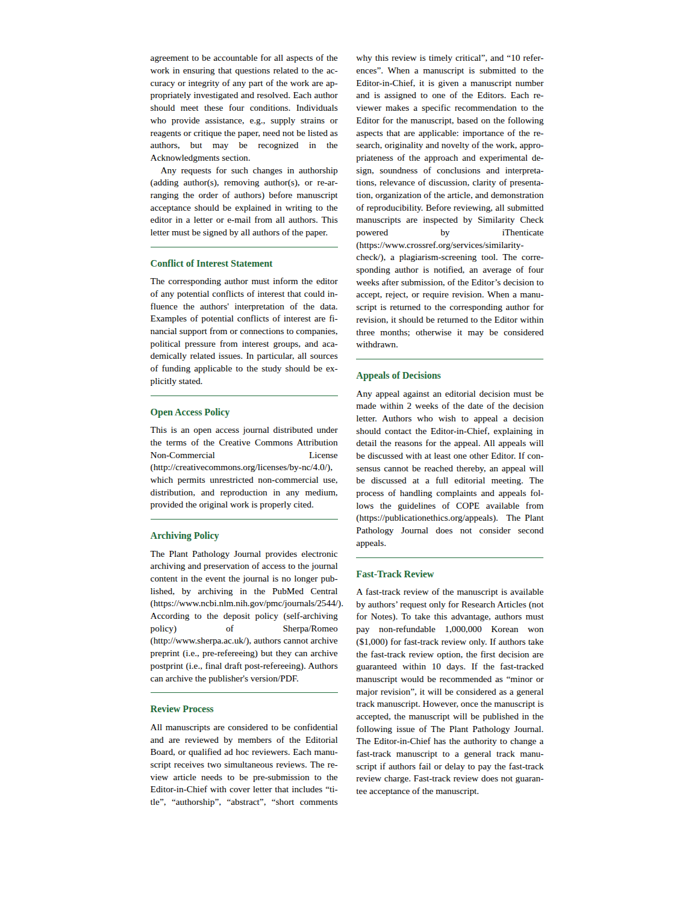agreement to be accountable for all aspects of the work in ensuring that questions related to the accuracy or integrity of any part of the work are appropriately investigated and resolved. Each author should meet these four conditions. Individuals who provide assistance, e.g., supply strains or reagents or critique the paper, need not be listed as authors, but may be recognized in the Acknowledgments section.
Any requests for such changes in authorship (adding author(s), removing author(s), or re-arranging the order of authors) before manuscript acceptance should be explained in writing to the editor in a letter or e-mail from all authors. This letter must be signed by all authors of the paper.
Conflict of Interest Statement
The corresponding author must inform the editor of any potential conflicts of interest that could influence the authors' interpretation of the data. Examples of potential conflicts of interest are financial support from or connections to companies, political pressure from interest groups, and academically related issues. In particular, all sources of funding applicable to the study should be explicitly stated.
Open Access Policy
This is an open access journal distributed under the terms of the Creative Commons Attribution Non-Commercial License (http://creativecommons.org/licenses/by-nc/4.0/), which permits unrestricted non-commercial use, distribution, and reproduction in any medium, provided the original work is properly cited.
Archiving Policy
The Plant Pathology Journal provides electronic archiving and preservation of access to the journal content in the event the journal is no longer published, by archiving in the PubMed Central (https://www.ncbi.nlm.nih.gov/pmc/journals/2544/). According to the deposit policy (self-archiving policy) of Sherpa/Romeo (http://www.sherpa.ac.uk/), authors cannot archive preprint (i.e., pre-refereeing) but they can archive postprint (i.e., final draft post-refereeing). Authors can archive the publisher's version/PDF.
Review Process
All manuscripts are considered to be confidential and are reviewed by members of the Editorial Board, or qualified ad hoc reviewers. Each manuscript receives two simultaneous reviews. The review article needs to be pre-submission to the Editor-in-Chief with cover letter that includes “title”, “authorship”, “abstract”, “short comments why this review is timely critical”, and “10 references”. When a manuscript is submitted to the Editor-in-Chief, it is given a manuscript number and is assigned to one of the Editors. Each reviewer makes a specific recommendation to the Editor for the manuscript, based on the following aspects that are applicable: importance of the research, originality and novelty of the work, appropriateness of the approach and experimental design, soundness of conclusions and interpretations, relevance of discussion, clarity of presentation, organization of the article, and demonstration of reproducibility. Before reviewing, all submitted manuscripts are inspected by Similarity Check powered by iThenticate (https://www.crossref.org/services/similarity-check/), a plagiarism-screening tool. The corresponding author is notified, an average of four weeks after submission, of the Editor’s decision to accept, reject, or require revision. When a manuscript is returned to the corresponding author for revision, it should be returned to the Editor within three months; otherwise it may be considered withdrawn.
Appeals of Decisions
Any appeal against an editorial decision must be made within 2 weeks of the date of the decision letter. Authors who wish to appeal a decision should contact the Editor-in-Chief, explaining in detail the reasons for the appeal. All appeals will be discussed with at least one other Editor. If consensus cannot be reached thereby, an appeal will be discussed at a full editorial meeting. The process of handling complaints and appeals follows the guidelines of COPE available from (https://publicationethics.org/appeals). The Plant Pathology Journal does not consider second appeals.
Fast-Track Review
A fast-track review of the manuscript is available by authors’ request only for Research Articles (not for Notes). To take this advantage, authors must pay non-refundable 1,000,000 Korean won ($1,000) for fast-track review only. If authors take the fast-track review option, the first decision are guaranteed within 10 days. If the fast-tracked manuscript would be recommended as “minor or major revision”, it will be considered as a general track manuscript. However, once the manuscript is accepted, the manuscript will be published in the following issue of The Plant Pathology Journal. The Editor-in-Chief has the authority to change a fast-track manuscript to a general track manuscript if authors fail or delay to pay the fast-track review charge. Fast-track review does not guarantee acceptance of the manuscript.